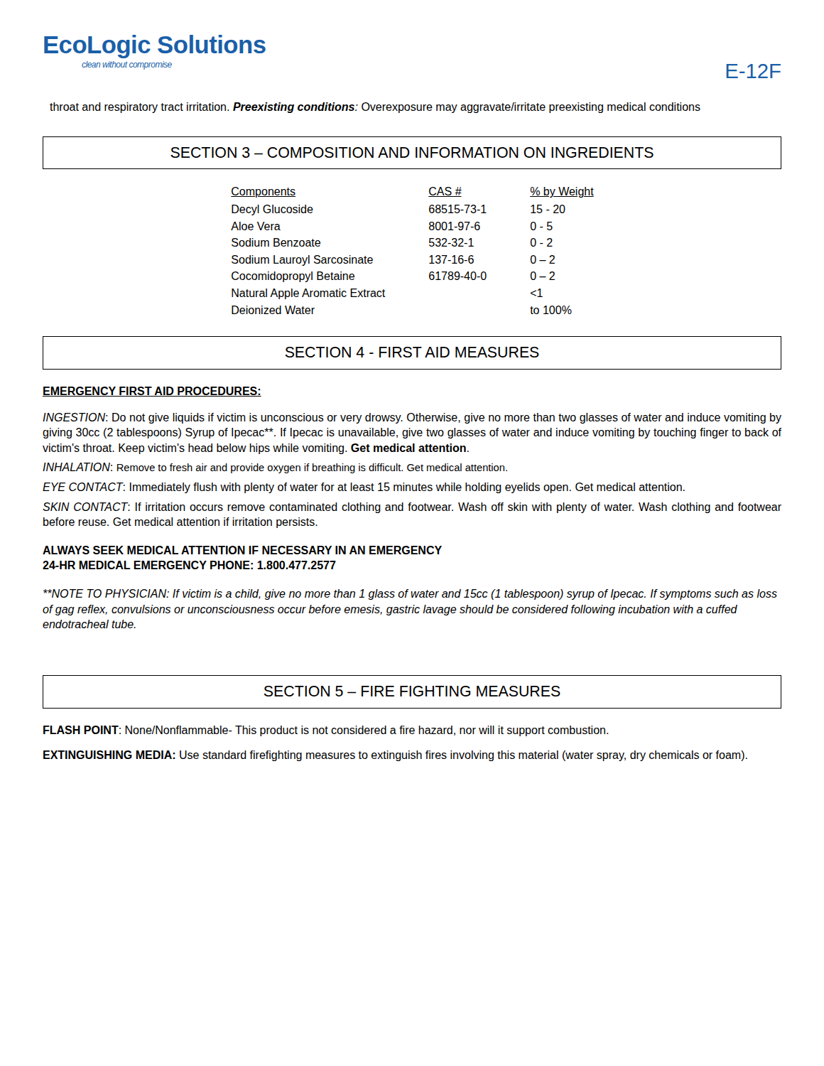EcoLogic Solutions clean without compromise
E-12F
throat and respiratory tract irritation. Preexisting conditions: Overexposure may aggravate/irritate preexisting medical conditions
SECTION 3 – COMPOSITION AND INFORMATION ON INGREDIENTS
| Components | CAS # | % by Weight |
| --- | --- | --- |
| Decyl Glucoside | 68515-73-1 | 15 - 20 |
| Aloe Vera | 8001-97-6 | 0 - 5 |
| Sodium Benzoate | 532-32-1 | 0 - 2 |
| Sodium Lauroyl Sarcosinate | 137-16-6 | 0 – 2 |
| Cocomidopropyl Betaine | 61789-40-0 | 0 – 2 |
| Natural Apple Aromatic Extract | | <1 |
| Deionized Water | | to 100% |
SECTION 4 - FIRST AID MEASURES
EMERGENCY FIRST AID PROCEDURES:
INGESTION: Do not give liquids if victim is unconscious or very drowsy. Otherwise, give no more than two glasses of water and induce vomiting by giving 30cc (2 tablespoons) Syrup of Ipecac**. If Ipecac is unavailable, give two glasses of water and induce vomiting by touching finger to back of victim's throat. Keep victim's head below hips while vomiting. Get medical attention.
INHALATION: Remove to fresh air and provide oxygen if breathing is difficult. Get medical attention.
EYE CONTACT: Immediately flush with plenty of water for at least 15 minutes while holding eyelids open. Get medical attention.
SKIN CONTACT: If irritation occurs remove contaminated clothing and footwear. Wash off skin with plenty of water. Wash clothing and footwear before reuse. Get medical attention if irritation persists.
ALWAYS SEEK MEDICAL ATTENTION IF NECESSARY IN AN EMERGENCY
24-HR MEDICAL EMERGENCY PHONE: 1.800.477.2577
**NOTE TO PHYSICIAN: If victim is a child, give no more than 1 glass of water and 15cc (1 tablespoon) syrup of Ipecac. If symptoms such as loss of gag reflex, convulsions or unconsciousness occur before emesis, gastric lavage should be considered following incubation with a cuffed endotracheal tube.
SECTION 5 – FIRE FIGHTING MEASURES
FLASH POINT: None/Nonflammable- This product is not considered a fire hazard, nor will it support combustion.
EXTINGUISHING MEDIA: Use standard firefighting measures to extinguish fires involving this material (water spray, dry chemicals or foam).